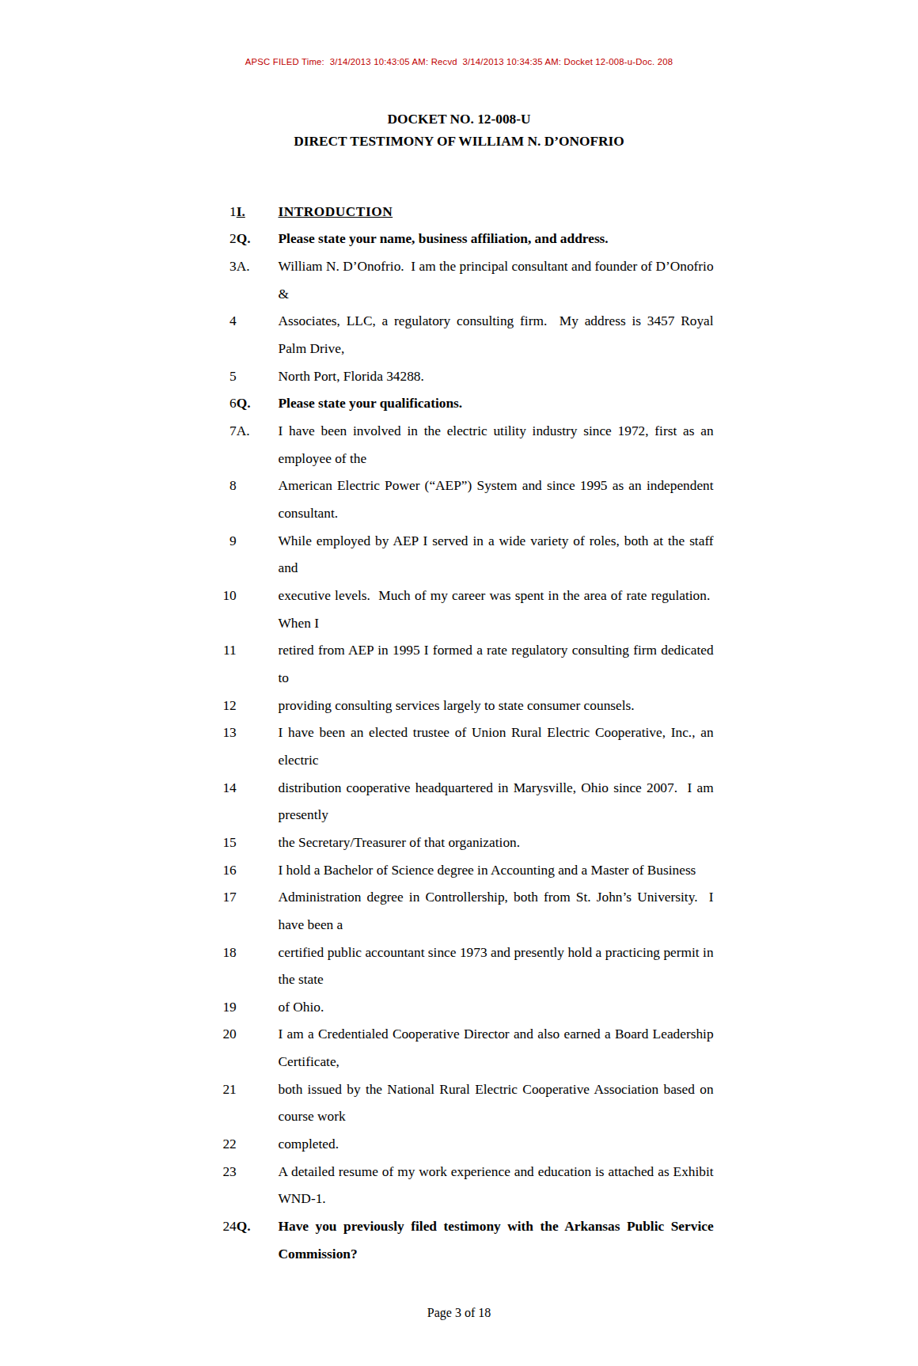APSC FILED Time: 3/14/2013 10:43:05 AM: Recvd 3/14/2013 10:34:35 AM: Docket 12-008-u-Doc. 208
DOCKET NO. 12-008-U DIRECT TESTIMONY OF WILLIAM N. D’ONOFRIO
| 1 | I. | INTRODUCTION |
| 2 | Q. | Please state your name, business affiliation, and address. |
| 3 | A. | William N. D’Onofrio. I am the principal consultant and founder of D’Onofrio & |
| 4 | | Associates, LLC, a regulatory consulting firm. My address is 3457 Royal Palm Drive, |
| 5 | | North Port, Florida 34288. |
| 6 | Q. | Please state your qualifications. |
| 7 | A. | I have been involved in the electric utility industry since 1972, first as an employee of the |
| 8 | | American Electric Power (“AEP”) System and since 1995 as an independent consultant. |
| 9 | | While employed by AEP I served in a wide variety of roles, both at the staff and |
| 10 | | executive levels. Much of my career was spent in the area of rate regulation. When I |
| 11 | | retired from AEP in 1995 I formed a rate regulatory consulting firm dedicated to |
| 12 | | providing consulting services largely to state consumer counsels. |
| 13 | | I have been an elected trustee of Union Rural Electric Cooperative, Inc., an electric |
| 14 | | distribution cooperative headquartered in Marysville, Ohio since 2007. I am presently |
| 15 | | the Secretary/Treasurer of that organization. |
| 16 | | I hold a Bachelor of Science degree in Accounting and a Master of Business |
| 17 | | Administration degree in Controllership, both from St. John’s University. I have been a |
| 18 | | certified public accountant since 1973 and presently hold a practicing permit in the state |
| 19 | | of Ohio. |
| 20 | | I am a Credentialed Cooperative Director and also earned a Board Leadership Certificate, |
| 21 | | both issued by the National Rural Electric Cooperative Association based on course work |
| 22 | | completed. |
| 23 | | A detailed resume of my work experience and education is attached as Exhibit WND-1. |
| 24 | Q. | Have you previously filed testimony with the Arkansas Public Service Commission? |
Page 3 of 18